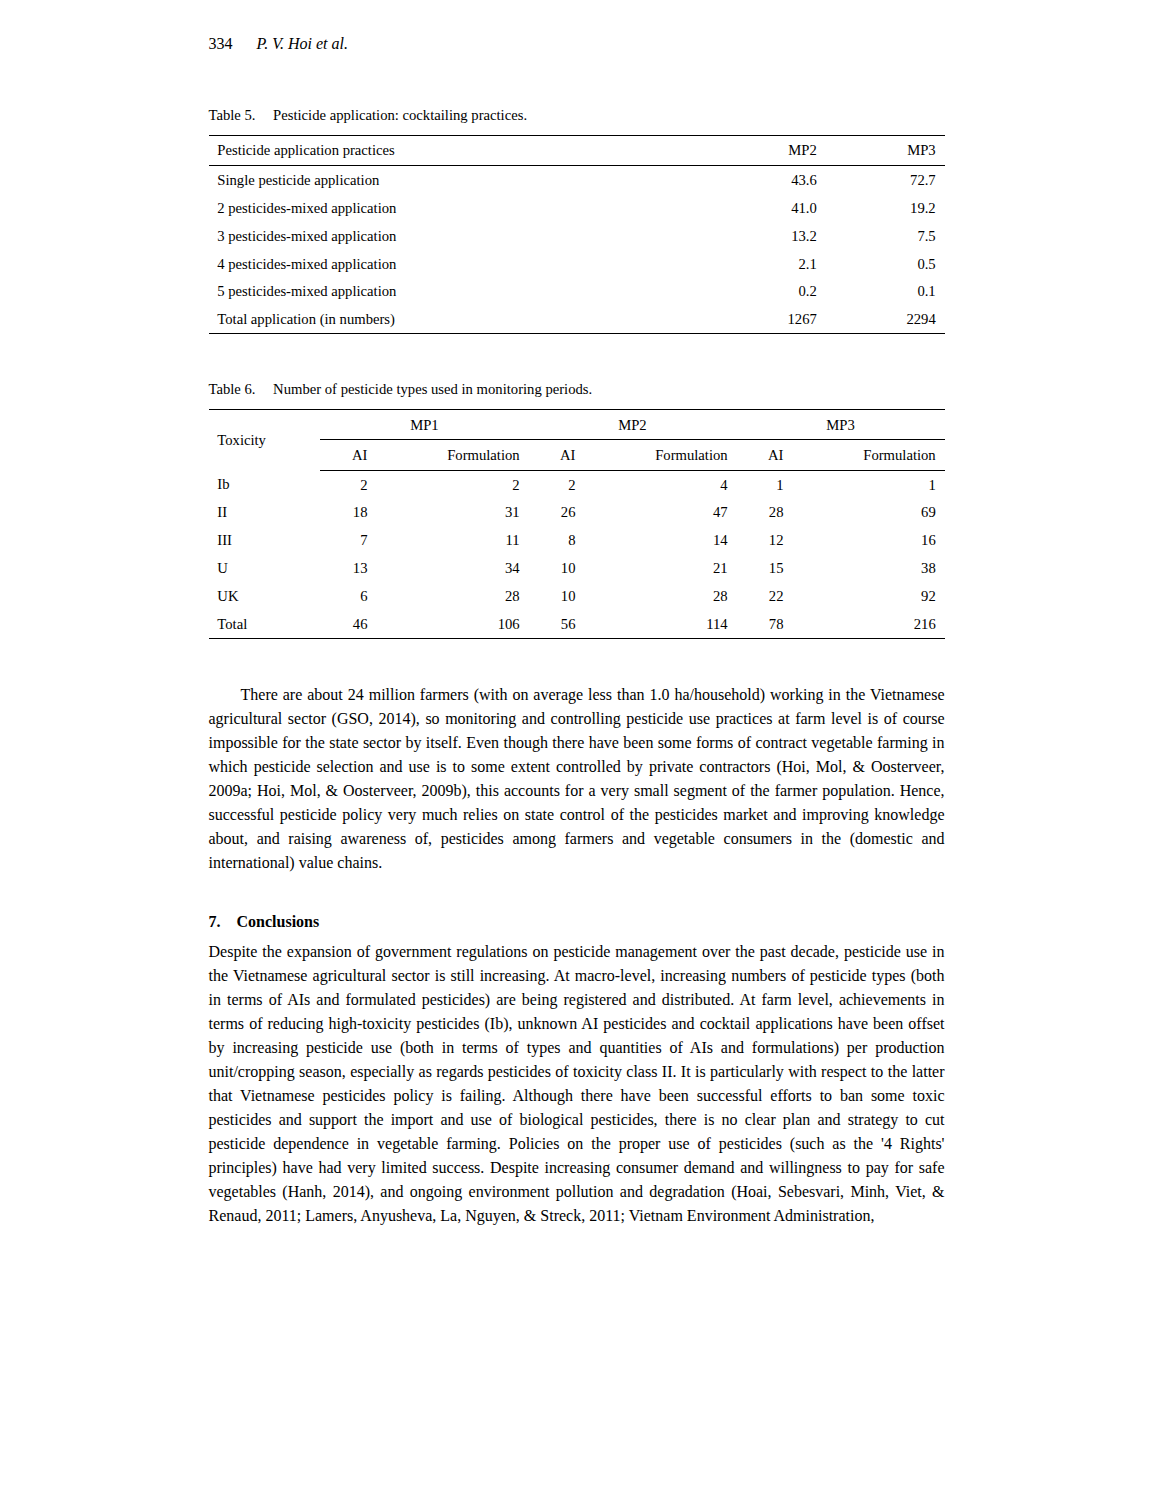334 P. V. Hoi et al.
Table 5. Pesticide application: cocktailing practices.
| Pesticide application practices | MP2 | MP3 |
| --- | --- | --- |
| Single pesticide application | 43.6 | 72.7 |
| 2 pesticides-mixed application | 41.0 | 19.2 |
| 3 pesticides-mixed application | 13.2 | 7.5 |
| 4 pesticides-mixed application | 2.1 | 0.5 |
| 5 pesticides-mixed application | 0.2 | 0.1 |
| Total application (in numbers) | 1267 | 2294 |
Table 6. Number of pesticide types used in monitoring periods.
| Toxicity | MP1 | MP2 | MP3 |
| --- | --- | --- | --- |
| AI | Formulation | AI | Formulation | AI | Formulation |
| Ib | 2 | 2 | 2 | 4 | 1 | 1 |
| II | 18 | 31 | 26 | 47 | 28 | 69 |
| III | 7 | 11 | 8 | 14 | 12 | 16 |
| U | 13 | 34 | 10 | 21 | 15 | 38 |
| UK | 6 | 28 | 10 | 28 | 22 | 92 |
| Total | 46 | 106 | 56 | 114 | 78 | 216 |
There are about 24 million farmers (with on average less than 1.0 ha/household) working in the Vietnamese agricultural sector (GSO, 2014), so monitoring and controlling pesticide use practices at farm level is of course impossible for the state sector by itself. Even though there have been some forms of contract vegetable farming in which pesticide selection and use is to some extent controlled by private contractors (Hoi, Mol, & Oosterveer, 2009a; Hoi, Mol, & Oosterveer, 2009b), this accounts for a very small segment of the farmer population. Hence, successful pesticide policy very much relies on state control of the pesticides market and improving knowledge about, and raising awareness of, pesticides among farmers and vegetable consumers in the (domestic and international) value chains.
7. Conclusions
Despite the expansion of government regulations on pesticide management over the past decade, pesticide use in the Vietnamese agricultural sector is still increasing. At macro-level, increasing numbers of pesticide types (both in terms of AIs and formulated pesticides) are being registered and distributed. At farm level, achievements in terms of reducing high-toxicity pesticides (Ib), unknown AI pesticides and cocktail applications have been offset by increasing pesticide use (both in terms of types and quantities of AIs and formulations) per production unit/cropping season, especially as regards pesticides of toxicity class II. It is particularly with respect to the latter that Vietnamese pesticides policy is failing. Although there have been successful efforts to ban some toxic pesticides and support the import and use of biological pesticides, there is no clear plan and strategy to cut pesticide dependence in vegetable farming. Policies on the proper use of pesticides (such as the '4 Rights' principles) have had very limited success. Despite increasing consumer demand and willingness to pay for safe vegetables (Hanh, 2014), and ongoing environment pollution and degradation (Hoai, Sebesvari, Minh, Viet, & Renaud, 2011; Lamers, Anyusheva, La, Nguyen, & Streck, 2011; Vietnam Environment Administration,